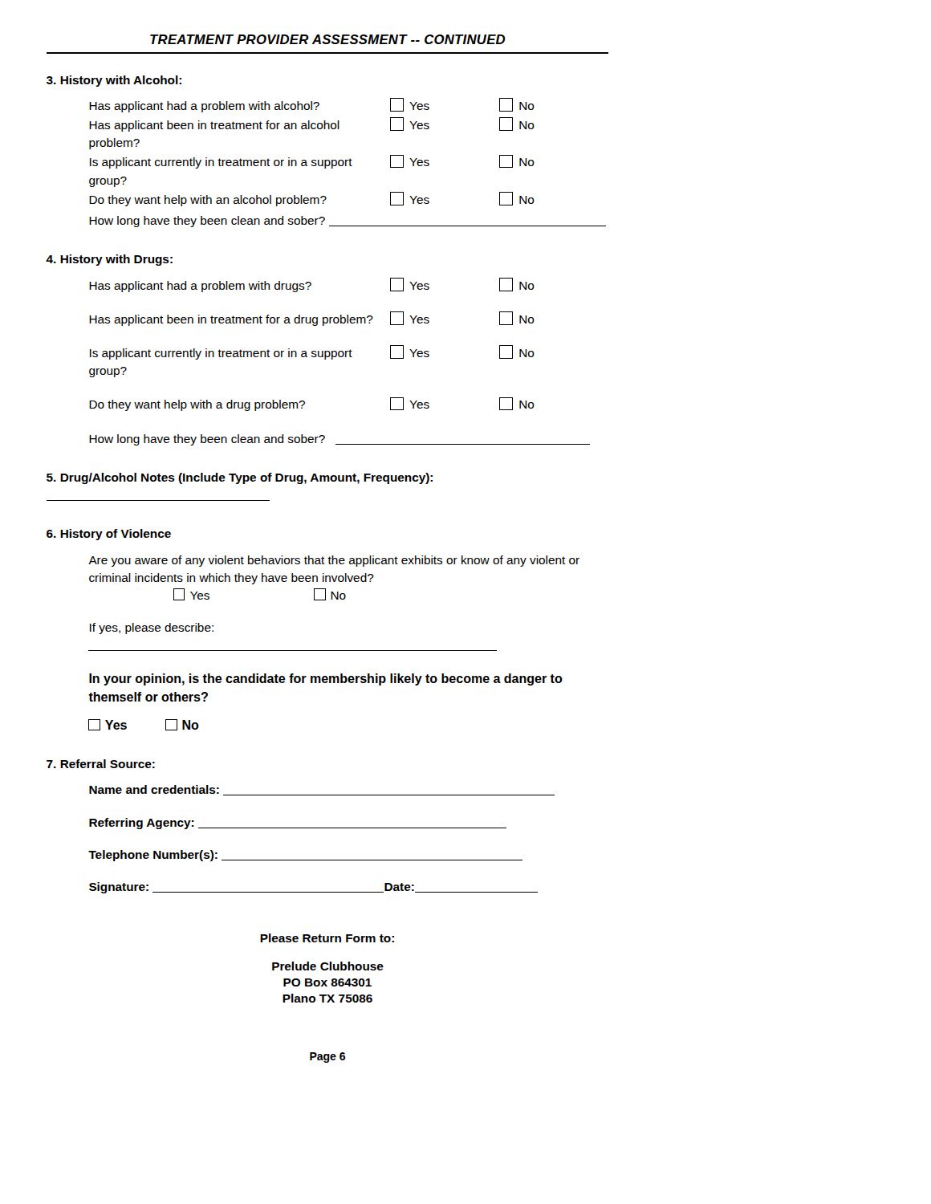TREATMENT PROVIDER ASSESSMENT -- CONTINUED
3. History with Alcohol:
| Has applicant had a problem with alcohol? | Yes | No |
| Has applicant been in treatment for an alcohol problem? | Yes | No |
| Is applicant currently in treatment or in a support group? | Yes | No |
| Do they want help with an alcohol problem? | Yes | No |
How long have they been clean and sober?
4. History with Drugs:
| Has applicant had a problem with drugs? | Yes | No |
| Has applicant been in treatment for a drug problem? | Yes | No |
| Is applicant currently in treatment or in a support group? | Yes | No |
| Do they want help with a drug problem? | Yes | No |
How long have they been clean and sober?
5. Drug/Alcohol Notes (Include Type of Drug, Amount, Frequency):
6. History of Violence
Are you aware of any violent behaviors that the applicant exhibits or know of any violent or criminal incidents in which they have been involved? Yes No
If yes, please describe:
In your opinion, is the candidate for membership likely to become a danger to themself or others?
Yes No
7. Referral Source:
Name and credentials:
Referring Agency:
Telephone Number(s):
Signature: Date:
Please Return Form to:
Prelude Clubhouse
PO Box 864301
Plano TX 75086
Page 6